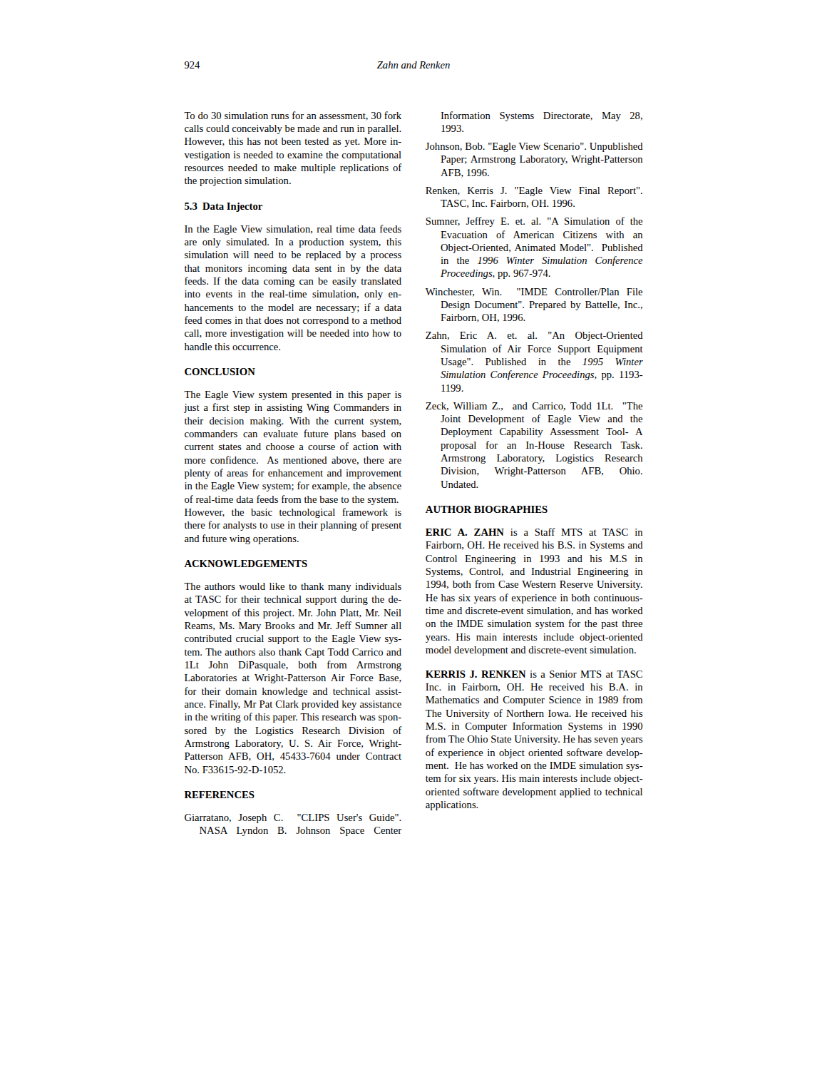924
Zahn and Renken
To do 30 simulation runs for an assessment, 30 fork calls could conceivably be made and run in parallel. However, this has not been tested as yet. More investigation is needed to examine the computational resources needed to make multiple replications of the projection simulation.
5.3 Data Injector
In the Eagle View simulation, real time data feeds are only simulated. In a production system, this simulation will need to be replaced by a process that monitors incoming data sent in by the data feeds. If the data coming can be easily translated into events in the real-time simulation, only enhancements to the model are necessary; if a data feed comes in that does not correspond to a method call, more investigation will be needed into how to handle this occurrence.
CONCLUSION
The Eagle View system presented in this paper is just a first step in assisting Wing Commanders in their decision making. With the current system, commanders can evaluate future plans based on current states and choose a course of action with more confidence. As mentioned above, there are plenty of areas for enhancement and improvement in the Eagle View system; for example, the absence of real-time data feeds from the base to the system. However, the basic technological framework is there for analysts to use in their planning of present and future wing operations.
ACKNOWLEDGEMENTS
The authors would like to thank many individuals at TASC for their technical support during the development of this project. Mr. John Platt, Mr. Neil Reams, Ms. Mary Brooks and Mr. Jeff Sumner all contributed crucial support to the Eagle View system. The authors also thank Capt Todd Carrico and 1Lt John DiPasquale, both from Armstrong Laboratories at Wright-Patterson Air Force Base, for their domain knowledge and technical assistance. Finally, Mr Pat Clark provided key assistance in the writing of this paper. This research was sponsored by the Logistics Research Division of Armstrong Laboratory, U. S. Air Force, Wright-Patterson AFB, OH, 45433-7604 under Contract No. F33615-92-D-1052.
REFERENCES
Giarratano, Joseph C. "CLIPS User's Guide". NASA Lyndon B. Johnson Space Center Information Systems Directorate, May 28, 1993.
Johnson, Bob. "Eagle View Scenario". Unpublished Paper; Armstrong Laboratory, Wright-Patterson AFB, 1996.
Renken, Kerris J. "Eagle View Final Report". TASC, Inc. Fairborn, OH. 1996.
Sumner, Jeffrey E. et. al. "A Simulation of the Evacuation of American Citizens with an Object-Oriented, Animated Model". Published in the 1996 Winter Simulation Conference Proceedings, pp. 967-974.
Winchester, Win. "IMDE Controller/Plan File Design Document". Prepared by Battelle, Inc., Fairborn, OH, 1996.
Zahn, Eric A. et. al. "An Object-Oriented Simulation of Air Force Support Equipment Usage". Published in the 1995 Winter Simulation Conference Proceedings, pp. 1193-1199.
Zeck, William Z., and Carrico, Todd 1Lt. "The Joint Development of Eagle View and the Deployment Capability Assessment Tool- A proposal for an In-House Research Task. Armstrong Laboratory, Logistics Research Division, Wright-Patterson AFB, Ohio. Undated.
AUTHOR BIOGRAPHIES
ERIC A. ZAHN is a Staff MTS at TASC in Fairborn, OH. He received his B.S. in Systems and Control Engineering in 1993 and his M.S in Systems, Control, and Industrial Engineering in 1994, both from Case Western Reserve University. He has six years of experience in both continuous-time and discrete-event simulation, and has worked on the IMDE simulation system for the past three years. His main interests include object-oriented model development and discrete-event simulation.
KERRIS J. RENKEN is a Senior MTS at TASC Inc. in Fairborn, OH. He received his B.A. in Mathematics and Computer Science in 1989 from The University of Northern Iowa. He received his M.S. in Computer Information Systems in 1990 from The Ohio State University. He has seven years of experience in object oriented software development. He has worked on the IMDE simulation system for six years. His main interests include object-oriented software development applied to technical applications.